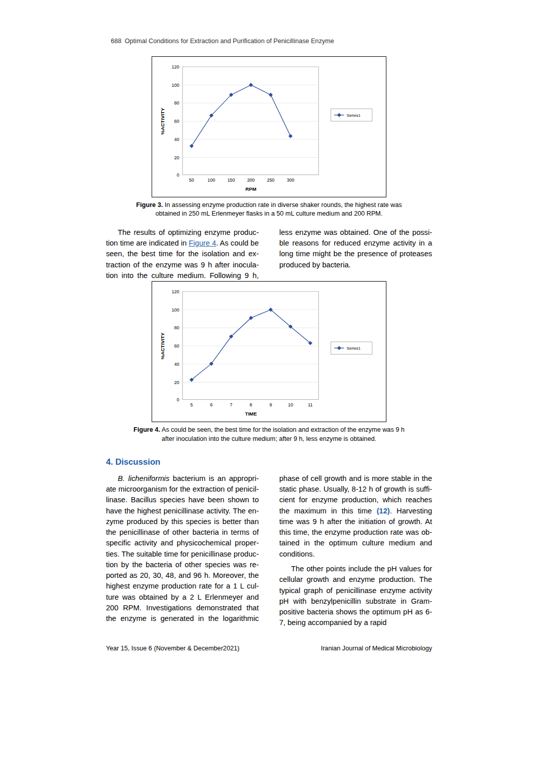688 Optimal Conditions for Extraction and Purification of Penicillinase Enzyme
120 100 80 60 40 20 0 50 100 150 200 250 300 RPM %ACTIVITY Series1
Figure 3. In assessing enzyme production rate in diverse shaker rounds, the highest rate was obtained in 250 mL Erlenmeyer flasks in a 50 mL culture medium and 200 RPM.
The results of optimizing enzyme production time are indicated in Figure 4. As could be seen, the best time for the isolation and extraction of the enzyme was 9 h after inoculation into the culture medium. Following 9 h, less enzyme was obtained. One of the possible reasons for reduced enzyme activity in a long time might be the presence of proteases produced by bacteria.
120 100 80 60 40 20 0 5 6 7 8 9 10 11 TIME %ACTIVITY Series1
Figure 4. As could be seen, the best time for the isolation and extraction of the enzyme was 9 h after inoculation into the culture medium; after 9 h, less enzyme is obtained.
4. Discussion
B. licheniformis bacterium is an appropriate microorganism for the extraction of penicillinase. Bacillus species have been shown to have the highest penicillinase activity. The enzyme produced by this species is better than the penicillinase of other bacteria in terms of specific activity and physicochemical properties. The suitable time for penicillinase production by the bacteria of other species was reported as 20, 30, 48, and 96 h. Moreover, the highest enzyme production rate for a 1 L culture was obtained by a 2 L Erlenmeyer and 200 RPM. Investigations demonstrated that the enzyme is generated in the logarithmic phase of cell growth and is more stable in the static phase. Usually, 8-12 h of growth is sufficient for enzyme production, which reaches the maximum in this time (12). Harvesting time was 9 h after the initiation of growth. At this time, the enzyme production rate was obtained in the optimum culture medium and conditions.
The other points include the pH values for cellular growth and enzyme production. The typical graph of penicillinase enzyme activity pH with benzylpenicillin substrate in Gram-positive bacteria shows the optimum pH as 6-7, being accompanied by a rapid
Year 15, Issue 6 (November & December2021)
Iranian Journal of Medical Microbiology